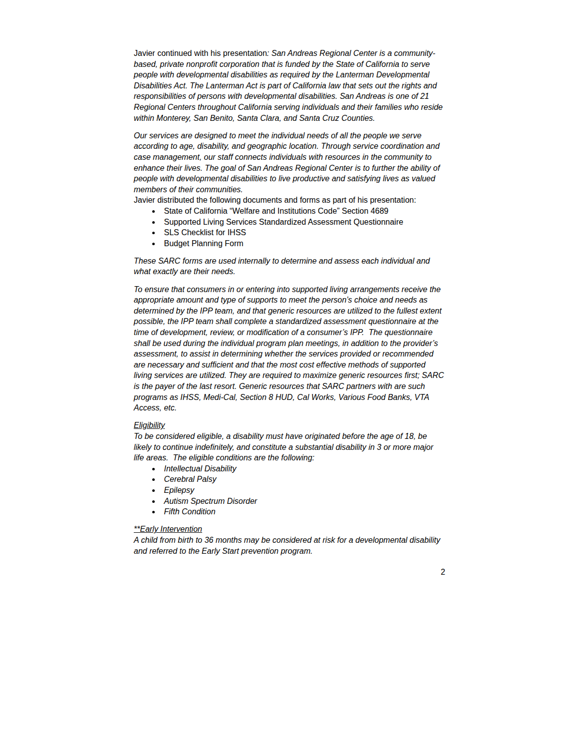Javier continued with his presentation: San Andreas Regional Center is a community-based, private nonprofit corporation that is funded by the State of California to serve people with developmental disabilities as required by the Lanterman Developmental Disabilities Act. The Lanterman Act is part of California law that sets out the rights and responsibilities of persons with developmental disabilities. San Andreas is one of 21 Regional Centers throughout California serving individuals and their families who reside within Monterey, San Benito, Santa Clara, and Santa Cruz Counties.
Our services are designed to meet the individual needs of all the people we serve according to age, disability, and geographic location. Through service coordination and case management, our staff connects individuals with resources in the community to enhance their lives. The goal of San Andreas Regional Center is to further the ability of people with developmental disabilities to live productive and satisfying lives as valued members of their communities.
Javier distributed the following documents and forms as part of his presentation:
State of California “Welfare and Institutions Code” Section 4689
Supported Living Services Standardized Assessment Questionnaire
SLS Checklist for IHSS
Budget Planning Form
These SARC forms are used internally to determine and assess each individual and what exactly are their needs.
To ensure that consumers in or entering into supported living arrangements receive the appropriate amount and type of supports to meet the person’s choice and needs as determined by the IPP team, and that generic resources are utilized to the fullest extent possible, the IPP team shall complete a standardized assessment questionnaire at the time of development, review, or modification of a consumer’s IPP. The questionnaire shall be used during the individual program plan meetings, in addition to the provider’s assessment, to assist in determining whether the services provided or recommended are necessary and sufficient and that the most cost effective methods of supported living services are utilized. They are required to maximize generic resources first; SARC is the payer of the last resort. Generic resources that SARC partners with are such programs as IHSS, Medi-Cal, Section 8 HUD, Cal Works, Various Food Banks, VTA Access, etc.
Eligibility
To be considered eligible, a disability must have originated before the age of 18, be likely to continue indefinitely, and constitute a substantial disability in 3 or more major life areas. The eligible conditions are the following:
Intellectual Disability
Cerebral Palsy
Epilepsy
Autism Spectrum Disorder
Fifth Condition
**Early Intervention
A child from birth to 36 months may be considered at risk for a developmental disability and referred to the Early Start prevention program.
2